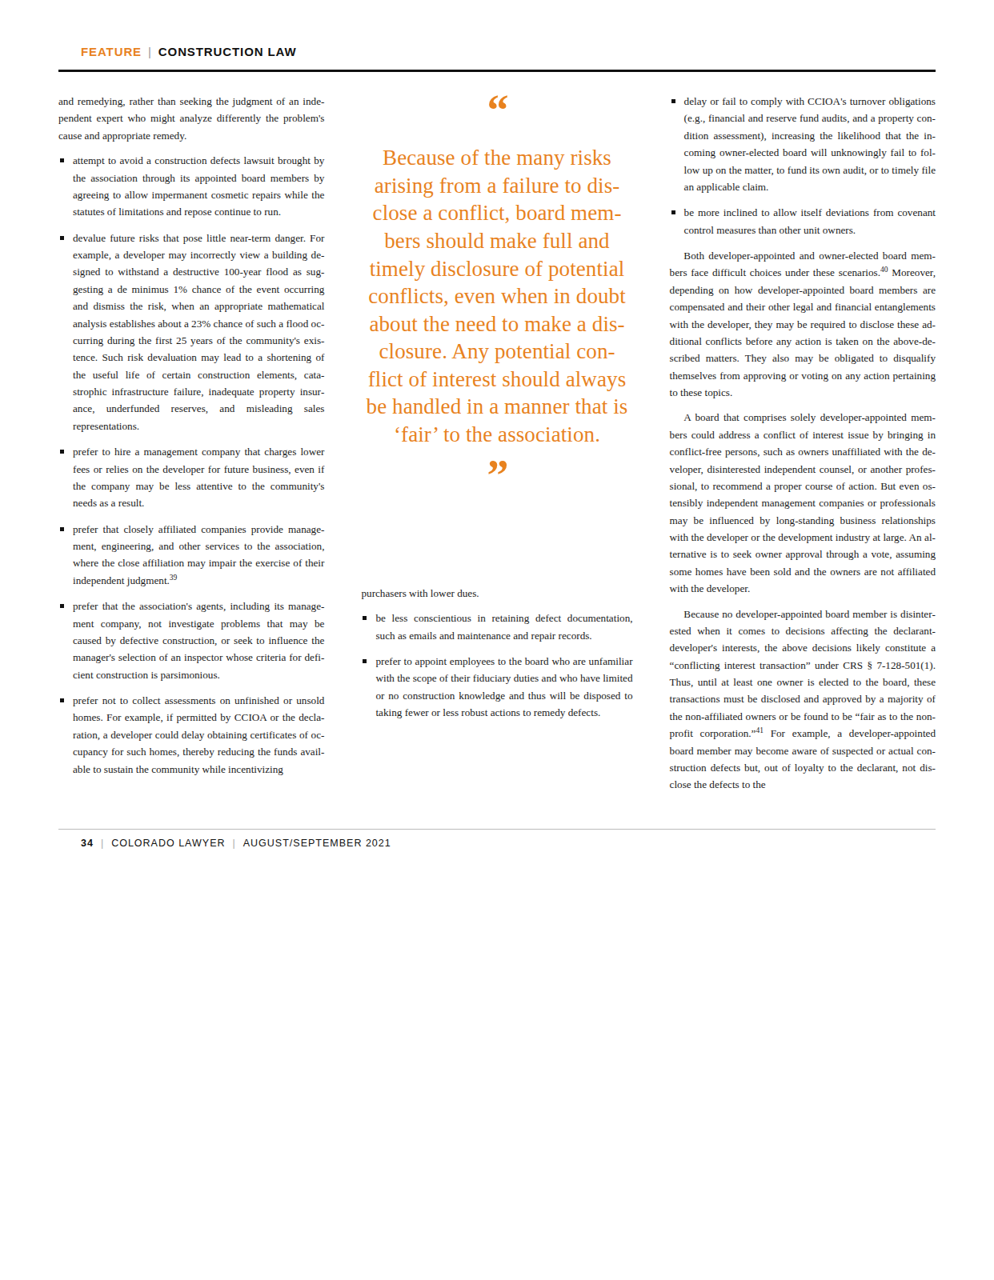FEATURE|CONSTRUCTION LAW
and remedying, rather than seeking the judgment of an independent expert who might analyze differently the problem's cause and appropriate remedy.
attempt to avoid a construction defects lawsuit brought by the association through its appointed board members by agreeing to allow impermanent cosmetic repairs while the statutes of limitations and repose continue to run.
devalue future risks that pose little near-term danger. For example, a developer may incorrectly view a building designed to withstand a destructive 100-year flood as suggesting a de minimus 1% chance of the event occurring and dismiss the risk, when an appropriate mathematical analysis establishes about a 23% chance of such a flood occurring during the first 25 years of the community's existence. Such risk devaluation may lead to a shortening of the useful life of certain construction elements, catastrophic infrastructure failure, inadequate property insurance, underfunded reserves, and misleading sales representations.
prefer to hire a management company that charges lower fees or relies on the developer for future business, even if the company may be less attentive to the community's needs as a result.
prefer that closely affiliated companies provide management, engineering, and other services to the association, where the close affiliation may impair the exercise of their independent judgment.39
prefer that the association's agents, including its management company, not investigate problems that may be caused by defective construction, or seek to influence the manager's selection of an inspector whose criteria for deficient construction is parsimonious.
prefer not to collect assessments on unfinished or unsold homes. For example, if permitted by CCIOA or the declaration, a developer could delay obtaining certificates of occupancy for such homes, thereby reducing the funds available to sustain the community while incentivizing
“
Because of the many risks arising from a failure to disclose a conflict, board members should make full and timely disclosure of potential conflicts, even when in doubt about the need to make a disclosure. Any potential conflict of interest should always be handled in a manner that is ‘fair’ to the association.
”
purchasers with lower dues.
be less conscientious in retaining defect documentation, such as emails and maintenance and repair records.
prefer to appoint employees to the board who are unfamiliar with the scope of their fiduciary duties and who have limited or no construction knowledge and thus will be disposed to taking fewer or less robust actions to remedy defects.
delay or fail to comply with CCIOA's turnover obligations (e.g., financial and reserve fund audits, and a property condition assessment), increasing the likelihood that the incoming owner-elected board will unknowingly fail to follow up on the matter, to fund its own audit, or to timely file an applicable claim.
be more inclined to allow itself deviations from covenant control measures than other unit owners.
Both developer-appointed and owner-elected board members face difficult choices under these scenarios.40 Moreover, depending on how developer-appointed board members are compensated and their other legal and financial entanglements with the developer, they may be required to disclose these additional conflicts before any action is taken on the above-described matters. They also may be obligated to disqualify themselves from approving or voting on any action pertaining to these topics.
A board that comprises solely developer-appointed members could address a conflict of interest issue by bringing in conflict-free persons, such as owners unaffiliated with the developer, disinterested independent counsel, or another professional, to recommend a proper course of action. But even ostensibly independent management companies or professionals may be influenced by long-standing business relationships with the developer or the development industry at large. An alternative is to seek owner approval through a vote, assuming some homes have been sold and the owners are not affiliated with the developer.
Because no developer-appointed board member is disinterested when it comes to decisions affecting the declarant-developer's interests, the above decisions likely constitute a “conflicting interest transaction” under CRS § 7-128-501(1). Thus, until at least one owner is elected to the board, these transactions must be disclosed and approved by a majority of the non-affiliated owners or be found to be “fair as to the nonprofit corporation.”41 For example, a developer-appointed board member may become aware of suspected or actual construction defects but, out of loyalty to the declarant, not disclose the defects to the
34|COLORADO LAWYER|AUGUST/SEPTEMBER 2021